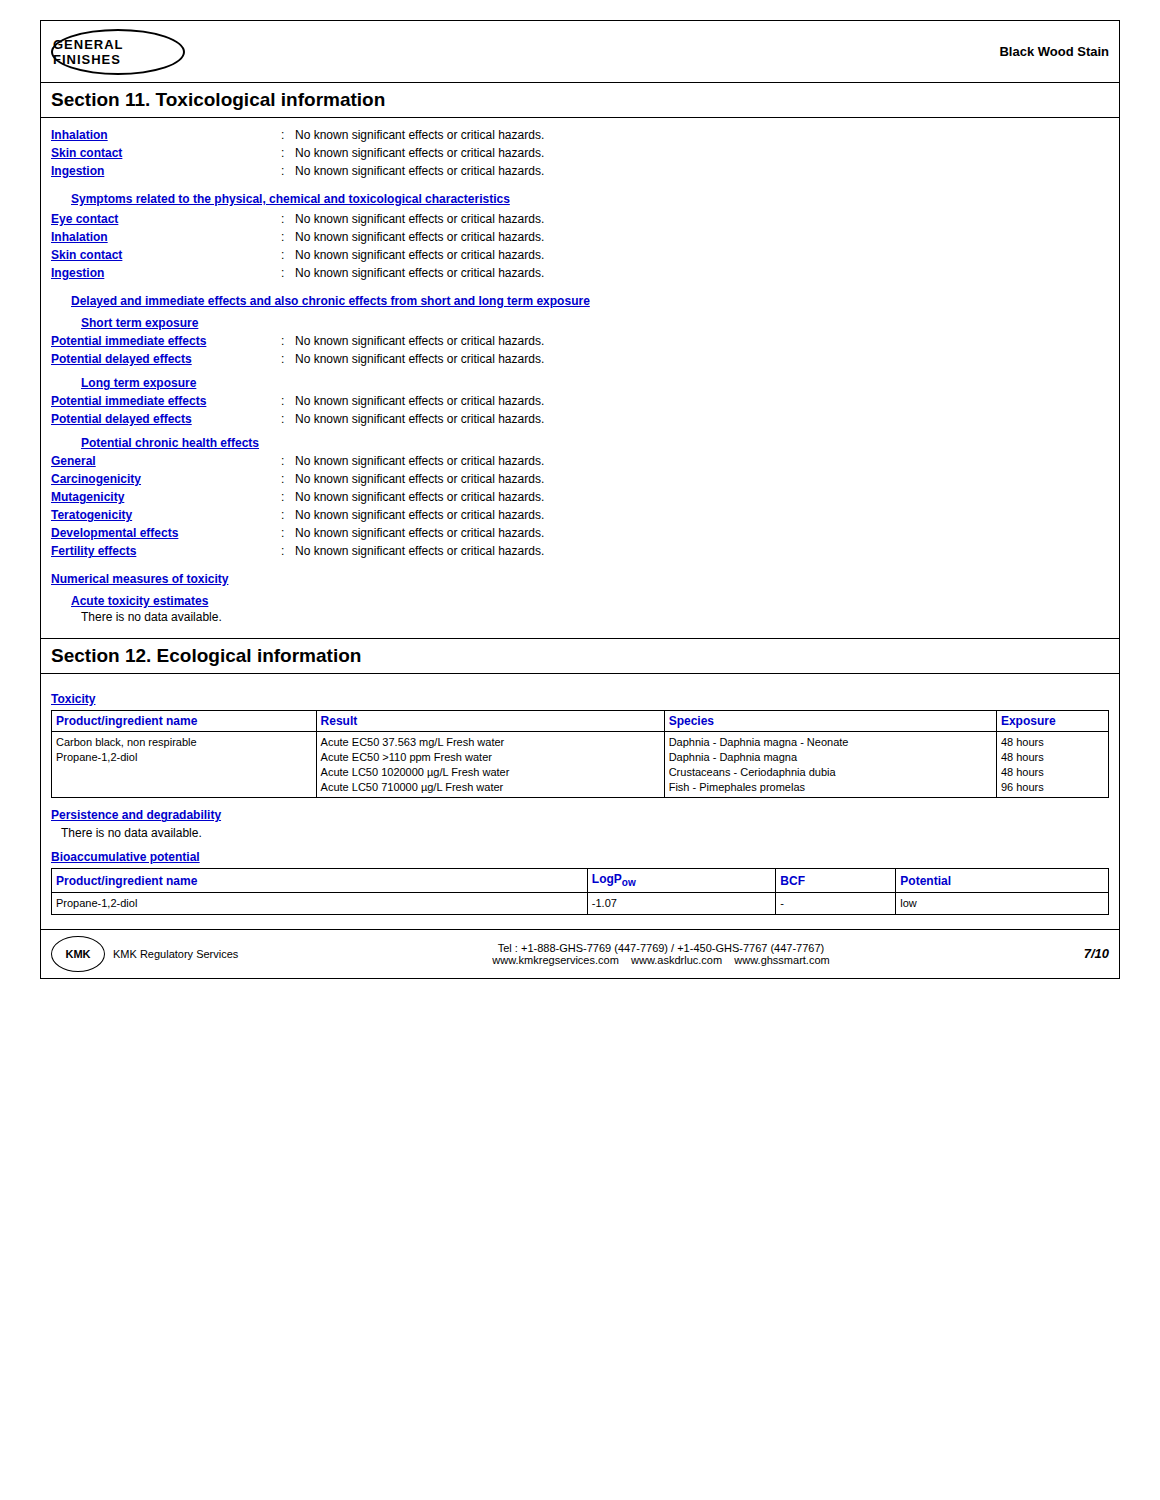GENERAL FINISHES
Black Wood Stain
Section 11. Toxicological information
| Inhalation | : | No known significant effects or critical hazards. |
| Skin contact | : | No known significant effects or critical hazards. |
| Ingestion | : | No known significant effects or critical hazards. |
Symptoms related to the physical, chemical and toxicological characteristics
| Eye contact | : | No known significant effects or critical hazards. |
| Inhalation | : | No known significant effects or critical hazards. |
| Skin contact | : | No known significant effects or critical hazards. |
| Ingestion | : | No known significant effects or critical hazards. |
Delayed and immediate effects and also chronic effects from short and long term exposure
Short term exposure
| Potential immediate effects | : | No known significant effects or critical hazards. |
| Potential delayed effects | : | No known significant effects or critical hazards. |
Long term exposure
| Potential immediate effects | : | No known significant effects or critical hazards. |
| Potential delayed effects | : | No known significant effects or critical hazards. |
Potential chronic health effects
| General | : | No known significant effects or critical hazards. |
| Carcinogenicity | : | No known significant effects or critical hazards. |
| Mutagenicity | : | No known significant effects or critical hazards. |
| Teratogenicity | : | No known significant effects or critical hazards. |
| Developmental effects | : | No known significant effects or critical hazards. |
| Fertility effects | : | No known significant effects or critical hazards. |
Numerical measures of toxicity
Acute toxicity estimates
There is no data available.
Section 12. Ecological information
Toxicity
| Product/ingredient name | Result | Species | Exposure |
| --- | --- | --- | --- |
| Carbon black, non respirable Propane-1,2-diol | Acute EC50 37.563 mg/L Fresh water Acute EC50 >110 ppm Fresh water Acute LC50 1020000 µg/L Fresh water Acute LC50 710000 µg/L Fresh water | Daphnia - Daphnia magna - Neonate Daphnia - Daphnia magna Crustaceans - Ceriodaphnia dubia Fish - Pimephales promelas | 48 hours 48 hours 48 hours 96 hours |
Persistence and degradability
There is no data available.
Bioaccumulative potential
| Product/ingredient name | LogP ow | BCF | Potential |
| --- | --- | --- | --- |
| Propane-1,2-diol | -1.07 | - | low |
KMK
KMK Regulatory Services
Tel : +1-888-GHS-7769 (447-7769) / +1-450-GHS-7767 (447-7767)
www.kmkregservices.com www.askdrluc.com www.ghssmart.com
7/10